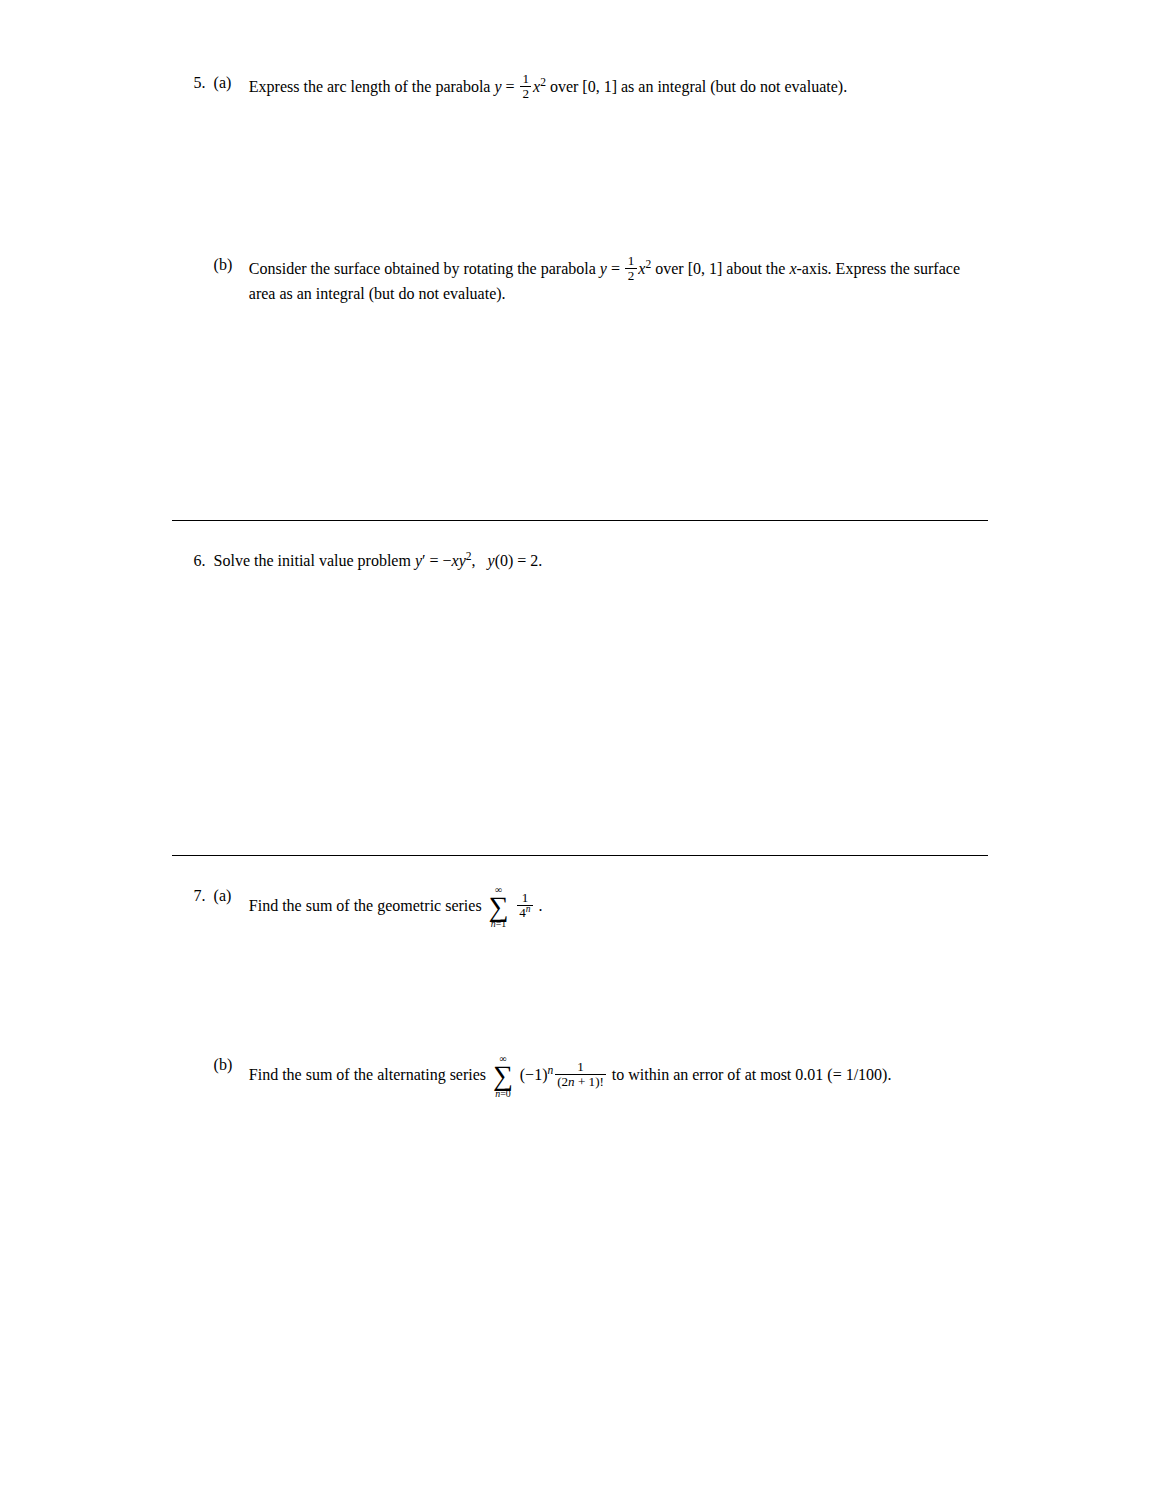5.
(a) Express the arc length of the parabola y = 12 x2 over [0, 1] as an integral (but do not evaluate).
(b) Consider the surface obtained by rotating the parabola y = 12 x2 over [0, 1] about the x-axis. Express the surface area as an integral (but do not evaluate).
6. Solve the initial value problem y′ = −xy2, y(0) = 2.
7.
(a) Find the sum of the geometric series ∞ ∑ n=1 14n .
(b) Find the sum of the alternating series ∞ ∑ n=0 (−1)n1(2n + 1)! to within an error of at most 0.01 (= 1/100).